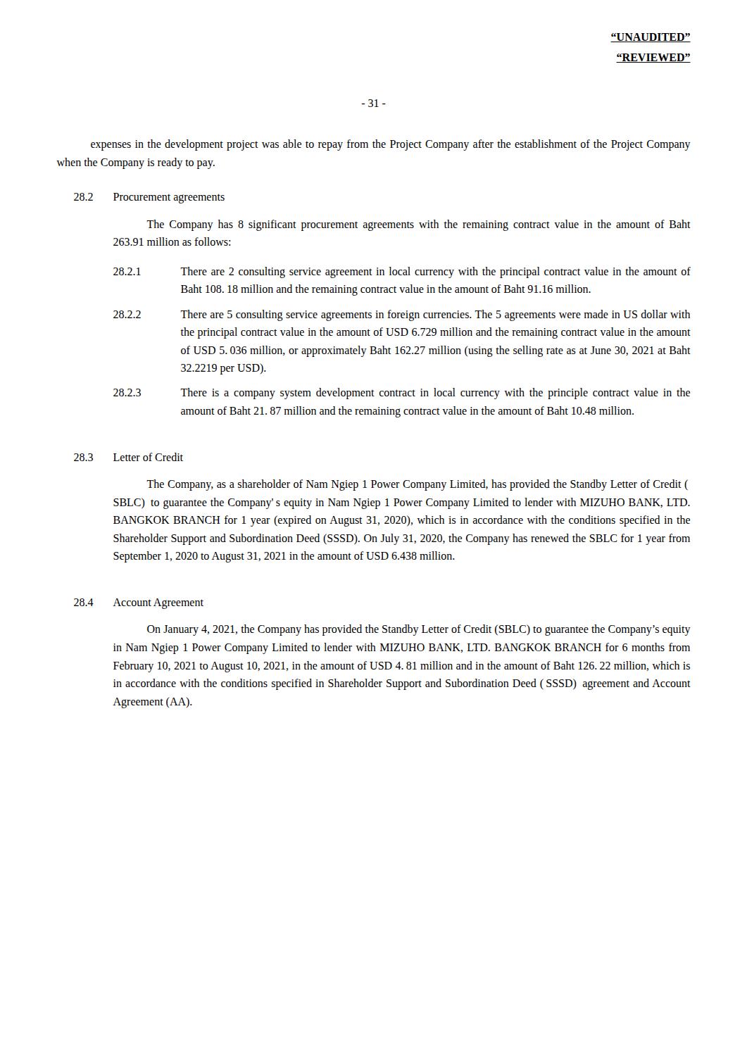“UNAUDITED”
“REVIEWED”
- 31 -
expenses in the development project was able to repay from the Project Company after the establishment of the Project Company when the Company is ready to pay.
28.2
Procurement agreements
The Company has 8 significant procurement agreements with the remaining contract value in the amount of Baht 263.91 million as follows:
28.2.1
There are 2 consulting service agreement in local currency with the principal contract value in the amount of Baht 108. 18 million and the remaining contract value in the amount of Baht 91.16 million.
28.2.2
There are 5 consulting service agreements in foreign currencies. The 5 agreements were made in US dollar with the principal contract value in the amount of USD 6.729 million and the remaining contract value in the amount of USD 5. 036 million, or approximately Baht 162.27 million (using the selling rate as at June 30, 2021 at Baht 32.2219 per USD).
28.2.3
There is a company system development contract in local currency with the principle contract value in the amount of Baht 21. 87 million and the remaining contract value in the amount of Baht 10.48 million.
28.3
Letter of Credit
The Company, as a shareholder of Nam Ngiep 1 Power Company Limited, has provided the Standby Letter of Credit ( SBLC)  to guarantee the Company' s equity in Nam Ngiep 1 Power Company Limited to lender with MIZUHO BANK, LTD. BANGKOK BRANCH for 1 year (expired on August 31, 2020), which is in accordance with the conditions specified in the Shareholder Support and Subordination Deed (SSSD). On July 31, 2020, the Company has renewed the SBLC for 1 year from September 1, 2020 to August 31, 2021 in the amount of USD 6.438 million.
28.4
Account Agreement
On January 4, 2021, the Company has provided the Standby Letter of Credit (SBLC) to guarantee the Company’s equity in Nam Ngiep 1 Power Company Limited to lender with MIZUHO BANK, LTD. BANGKOK BRANCH for 6 months from February 10, 2021 to August 10, 2021, in the amount of USD 4. 81 million and in the amount of Baht 126. 22 million, which is in accordance with the conditions specified in Shareholder Support and Subordination Deed ( SSSD)  agreement and Account Agreement (AA).